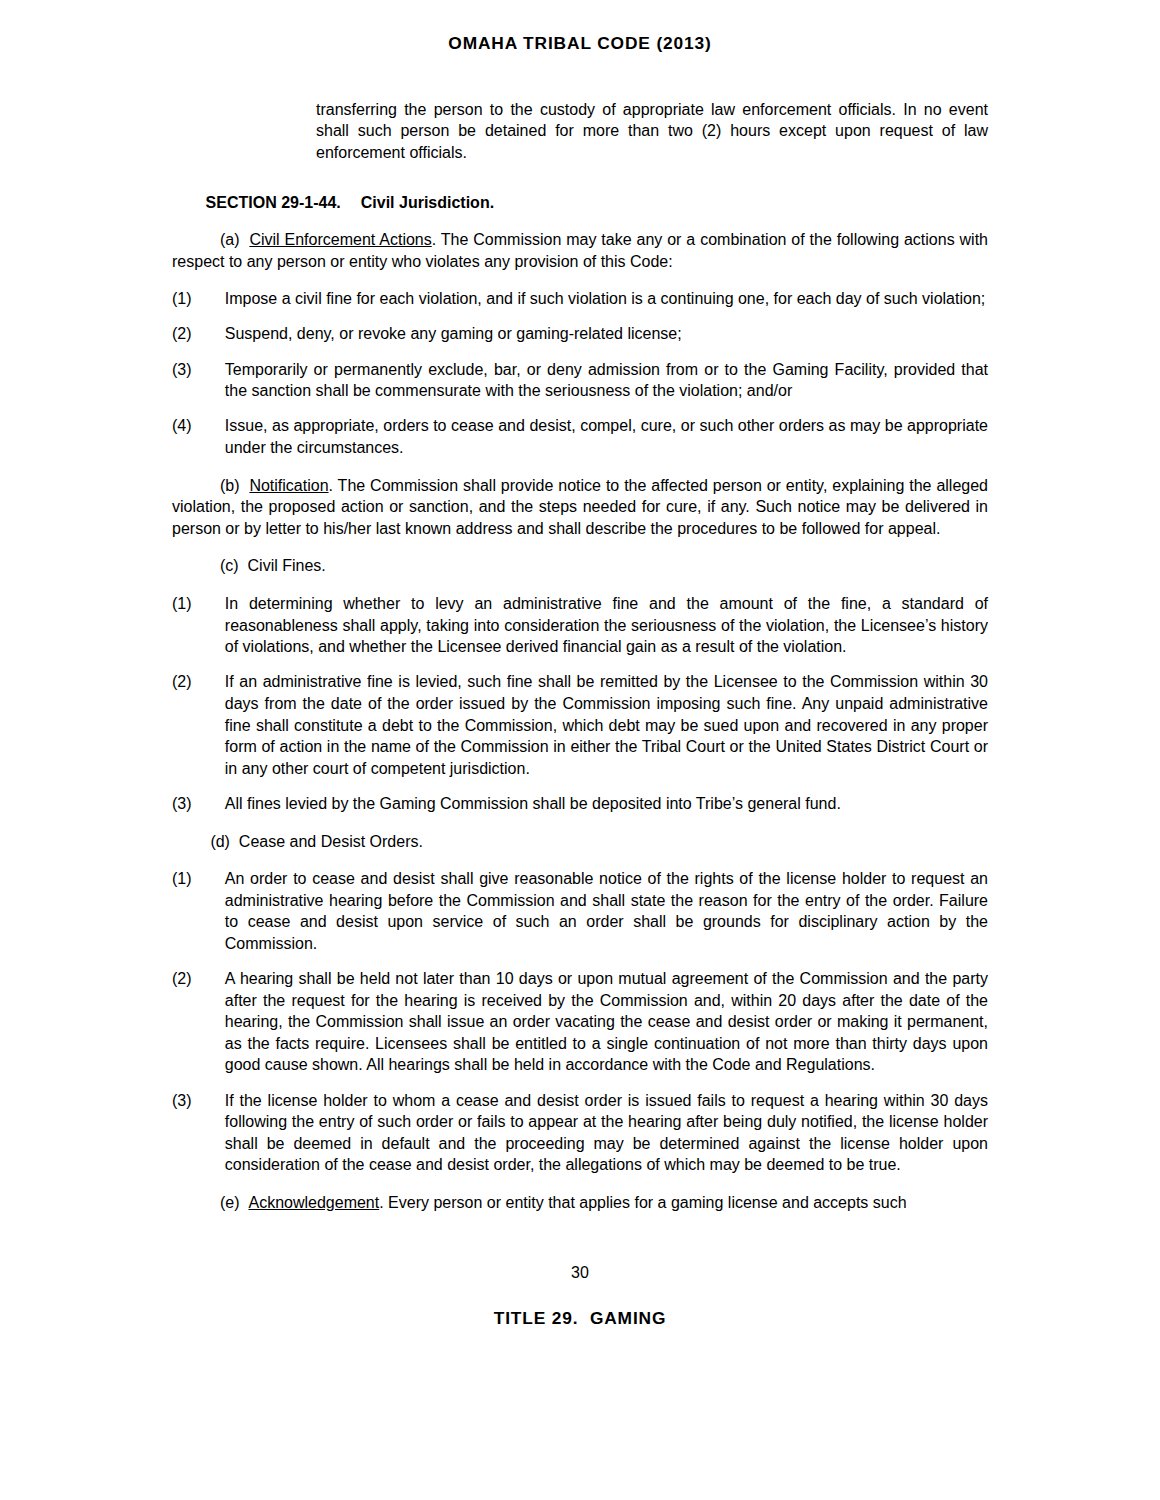OMAHA TRIBAL CODE (2013)
transferring the person to the custody of appropriate law enforcement officials. In no event shall such person be detained for more than two (2) hours except upon request of law enforcement officials.
SECTION 29-1-44. Civil Jurisdiction.
(a) Civil Enforcement Actions. The Commission may take any or a combination of the following actions with respect to any person or entity who violates any provision of this Code:
(1) Impose a civil fine for each violation, and if such violation is a continuing one, for each day of such violation;
(2) Suspend, deny, or revoke any gaming or gaming-related license;
(3) Temporarily or permanently exclude, bar, or deny admission from or to the Gaming Facility, provided that the sanction shall be commensurate with the seriousness of the violation; and/or
(4) Issue, as appropriate, orders to cease and desist, compel, cure, or such other orders as may be appropriate under the circumstances.
(b) Notification. The Commission shall provide notice to the affected person or entity, explaining the alleged violation, the proposed action or sanction, and the steps needed for cure, if any. Such notice may be delivered in person or by letter to his/her last known address and shall describe the procedures to be followed for appeal.
(c) Civil Fines.
(1) In determining whether to levy an administrative fine and the amount of the fine, a standard of reasonableness shall apply, taking into consideration the seriousness of the violation, the Licensee’s history of violations, and whether the Licensee derived financial gain as a result of the violation.
(2) If an administrative fine is levied, such fine shall be remitted by the Licensee to the Commission within 30 days from the date of the order issued by the Commission imposing such fine. Any unpaid administrative fine shall constitute a debt to the Commission, which debt may be sued upon and recovered in any proper form of action in the name of the Commission in either the Tribal Court or the United States District Court or in any other court of competent jurisdiction.
(3) All fines levied by the Gaming Commission shall be deposited into Tribe’s general fund.
(d) Cease and Desist Orders.
(1) An order to cease and desist shall give reasonable notice of the rights of the license holder to request an administrative hearing before the Commission and shall state the reason for the entry of the order. Failure to cease and desist upon service of such an order shall be grounds for disciplinary action by the Commission.
(2) A hearing shall be held not later than 10 days or upon mutual agreement of the Commission and the party after the request for the hearing is received by the Commission and, within 20 days after the date of the hearing, the Commission shall issue an order vacating the cease and desist order or making it permanent, as the facts require. Licensees shall be entitled to a single continuation of not more than thirty days upon good cause shown. All hearings shall be held in accordance with the Code and Regulations.
(3) If the license holder to whom a cease and desist order is issued fails to request a hearing within 30 days following the entry of such order or fails to appear at the hearing after being duly notified, the license holder shall be deemed in default and the proceeding may be determined against the license holder upon consideration of the cease and desist order, the allegations of which may be deemed to be true.
(e) Acknowledgement. Every person or entity that applies for a gaming license and accepts such
30
TITLE 29. GAMING